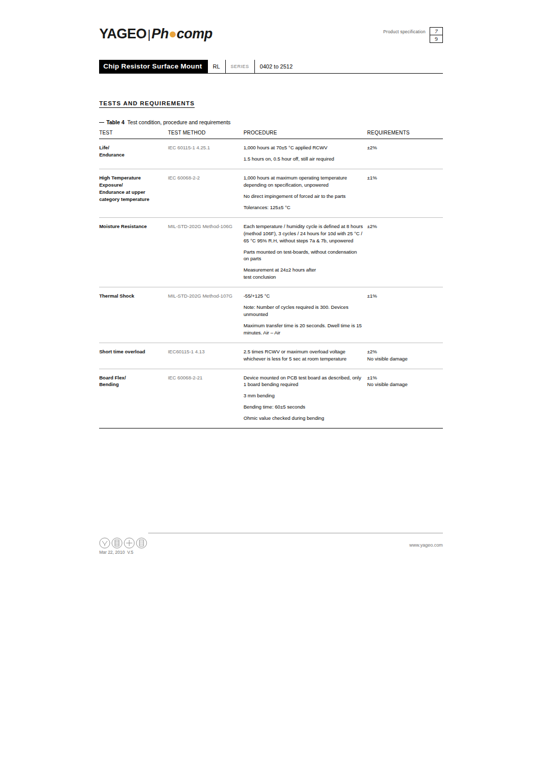YAGEO|Ph●comp
Product specification
7
9
Chip Resistor Surface Mount
RL
SERIES
0402 to 2512
TESTS AND REQUIREMENTS
Table 4 Test condition, procedure and requirements
| TEST | TEST METHOD | PROCEDURE | REQUIREMENTS |
| --- | --- | --- | --- |
| Life/ Endurance | IEC 60115-1 4.25.1 | 1,000 hours at 70±5 °C applied RCWV 1.5 hours on, 0.5 hour off, still air required | ±2% |
| High Temperature Exposure/ Endurance at upper category temperature | IEC 60068-2-2 | 1,000 hours at maximum operating temperature depending on specification, unpowered No direct impingement of forced air to the parts Tolerances: 125±5 °C | ±1% |
| Moisture Resistance | MIL-STD-202G Method-106G | Each temperature / humidity cycle is defined at 8 hours (method 106F), 3 cycles / 24 hours for 10d with 25 °C / 65 °C 95% R.H, without steps 7a & 7b, unpowered Parts mounted on test-boards, without condensation on parts Measurement at 24±2 hours after test conclusion | ±2% |
| Thermal Shock | MIL-STD-202G Method-107G | -55/+125 °C Note: Number of cycles required is 300. Devices unmounted Maximum transfer time is 20 seconds. Dwell time is 15 minutes. Air – Air | ±1% |
| Short time overload | IEC60115-1 4.13 | 2.5 times RCWV or maximum overload voltage whichever is less for 5 sec at room temperature | ±2% No visible damage |
| Board Flex/ Bending | IEC 60068-2-21 | Device mounted on PCB test board as described, only 1 board bending required 3 mm bending Bending time: 60±5 seconds Ohmic value checked during bending | ±1% No visible damage |
Mar 22, 2010 V.5
www.yageo.com